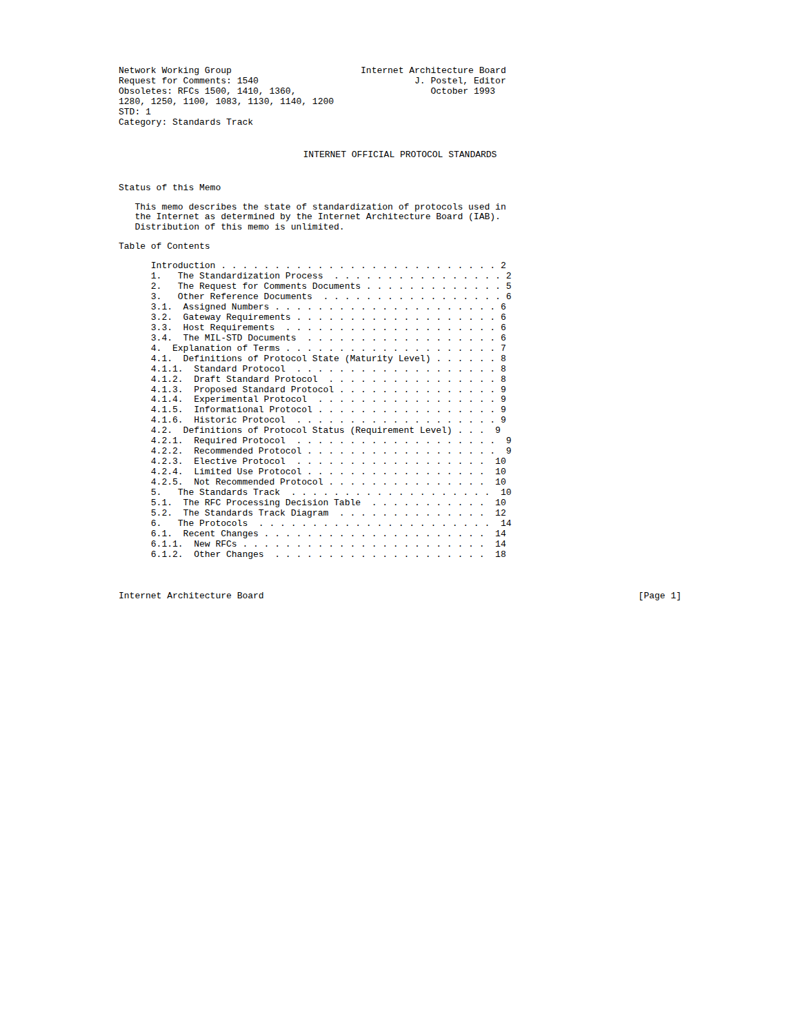Network Working Group                        Internet Architecture Board
Request for Comments: 1540                             J. Postel, Editor
Obsoletes: RFCs 1500, 1410, 1360,                         October 1993
1280, 1250, 1100, 1083, 1130, 1140, 1200
STD: 1
Category: Standards Track
INTERNET OFFICIAL PROTOCOL STANDARDS
Status of this Memo
This memo describes the state of standardization of protocols used in
the Internet as determined by the Internet Architecture Board (IAB).
Distribution of this memo is unlimited.
Table of Contents
   Introduction . . . . . . . . . . . . . . . . . . . . . . . . . . 2
   1.   The Standardization Process  . . . . . . . . . . . . . . . . 2
   2.   The Request for Comments Documents . . . . . . . . . . . . . 5
   3.   Other Reference Documents  . . . . . . . . . . . . . . . . . 6
   3.1.  Assigned Numbers . . . . . . . . . . . . . . . . . . . . . 6
   3.2.  Gateway Requirements . . . . . . . . . . . . . . . . . . . 6
   3.3.  Host Requirements  . . . . . . . . . . . . . . . . . . . . 6
   3.4.  The MIL-STD Documents  . . . . . . . . . . . . . . . . . . 6
   4.  Explanation of Terms . . . . . . . . . . . . . . . . . . . . 7
   4.1.  Definitions of Protocol State (Maturity Level) . . . . . . 8
   4.1.1.  Standard Protocol  . . . . . . . . . . . . . . . . . . . 8
   4.1.2.  Draft Standard Protocol  . . . . . . . . . . . . . . . . 8
   4.1.3.  Proposed Standard Protocol . . . . . . . . . . . . . . . 9
   4.1.4.  Experimental Protocol  . . . . . . . . . . . . . . . . . 9
   4.1.5.  Informational Protocol . . . . . . . . . . . . . . . . . 9
   4.1.6.  Historic Protocol  . . . . . . . . . . . . . . . . . . . 9
   4.2.  Definitions of Protocol Status (Requirement Level) . . .  9
   4.2.1.  Required Protocol  . . . . . . . . . . . . . . . . . . .  9
   4.2.2.  Recommended Protocol . . . . . . . . . . . . . . . . . .  9
   4.2.3.  Elective Protocol  . . . . . . . . . . . . . . . . . .  10
   4.2.4.  Limited Use Protocol . . . . . . . . . . . . . . . . .  10
   4.2.5.  Not Recommended Protocol . . . . . . . . . . . . . . .  10
   5.   The Standards Track  . . . . . . . . . . . . . . . . . . .  10
   5.1.  The RFC Processing Decision Table  . . . . . . . . . . .  10
   5.2.  The Standards Track Diagram  . . . . . . . . . . . . . .  12
   6.   The Protocols  . . . . . . . . . . . . . . . . . . . . . .  14
   6.1.  Recent Changes . . . . . . . . . . . . . . . . . . . . .  14
   6.1.1.  New RFCs . . . . . . . . . . . . . . . . . . . . . . .  14
   6.1.2.  Other Changes  . . . . . . . . . . . . . . . . . . . .  18
Internet Architecture Board [Page 1]